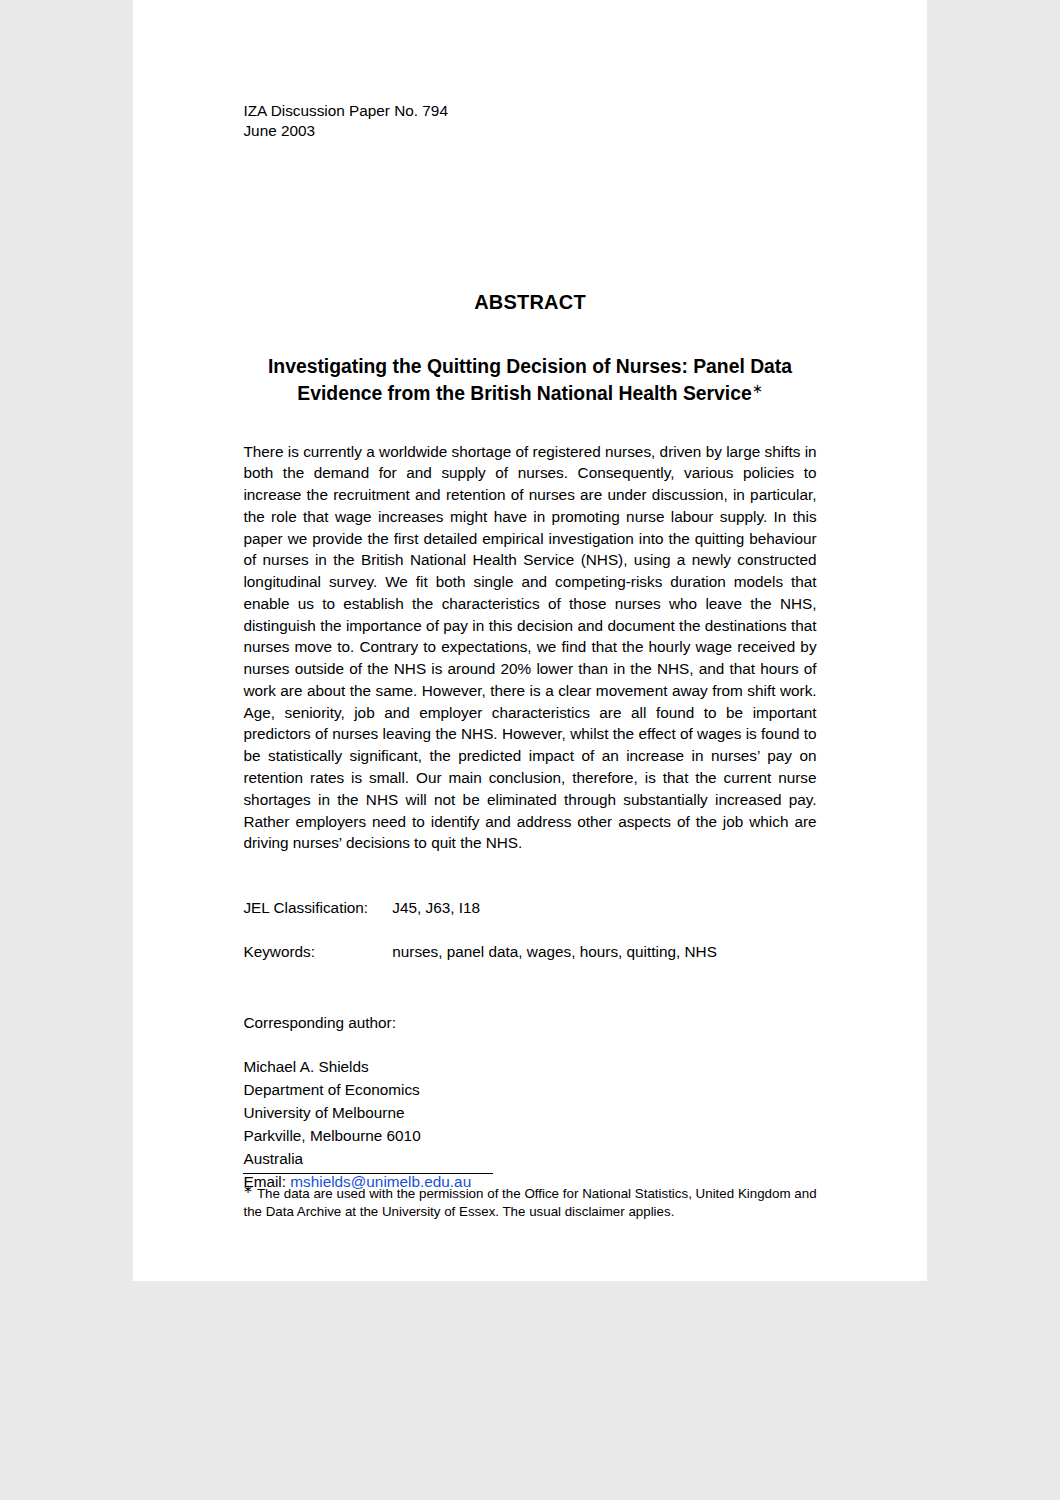IZA Discussion Paper No. 794
June 2003
ABSTRACT
Investigating the Quitting Decision of Nurses: Panel Data Evidence from the British National Health Service∗
There is currently a worldwide shortage of registered nurses, driven by large shifts in both the demand for and supply of nurses. Consequently, various policies to increase the recruitment and retention of nurses are under discussion, in particular, the role that wage increases might have in promoting nurse labour supply. In this paper we provide the first detailed empirical investigation into the quitting behaviour of nurses in the British National Health Service (NHS), using a newly constructed longitudinal survey. We fit both single and competing-risks duration models that enable us to establish the characteristics of those nurses who leave the NHS, distinguish the importance of pay in this decision and document the destinations that nurses move to. Contrary to expectations, we find that the hourly wage received by nurses outside of the NHS is around 20% lower than in the NHS, and that hours of work are about the same. However, there is a clear movement away from shift work. Age, seniority, job and employer characteristics are all found to be important predictors of nurses leaving the NHS. However, whilst the effect of wages is found to be statistically significant, the predicted impact of an increase in nurses’ pay on retention rates is small. Our main conclusion, therefore, is that the current nurse shortages in the NHS will not be eliminated through substantially increased pay. Rather employers need to identify and address other aspects of the job which are driving nurses’ decisions to quit the NHS.
JEL Classification: J45, J63, I18 Keywords: nurses, panel data, wages, hours, quitting, NHS
Corresponding author:
Michael A. Shields
Department of Economics
University of Melbourne
Parkville, Melbourne 6010
Australia
Email: mshields@unimelb.edu.au
∗ The data are used with the permission of the Office for National Statistics, United Kingdom and the Data Archive at the University of Essex. The usual disclaimer applies.